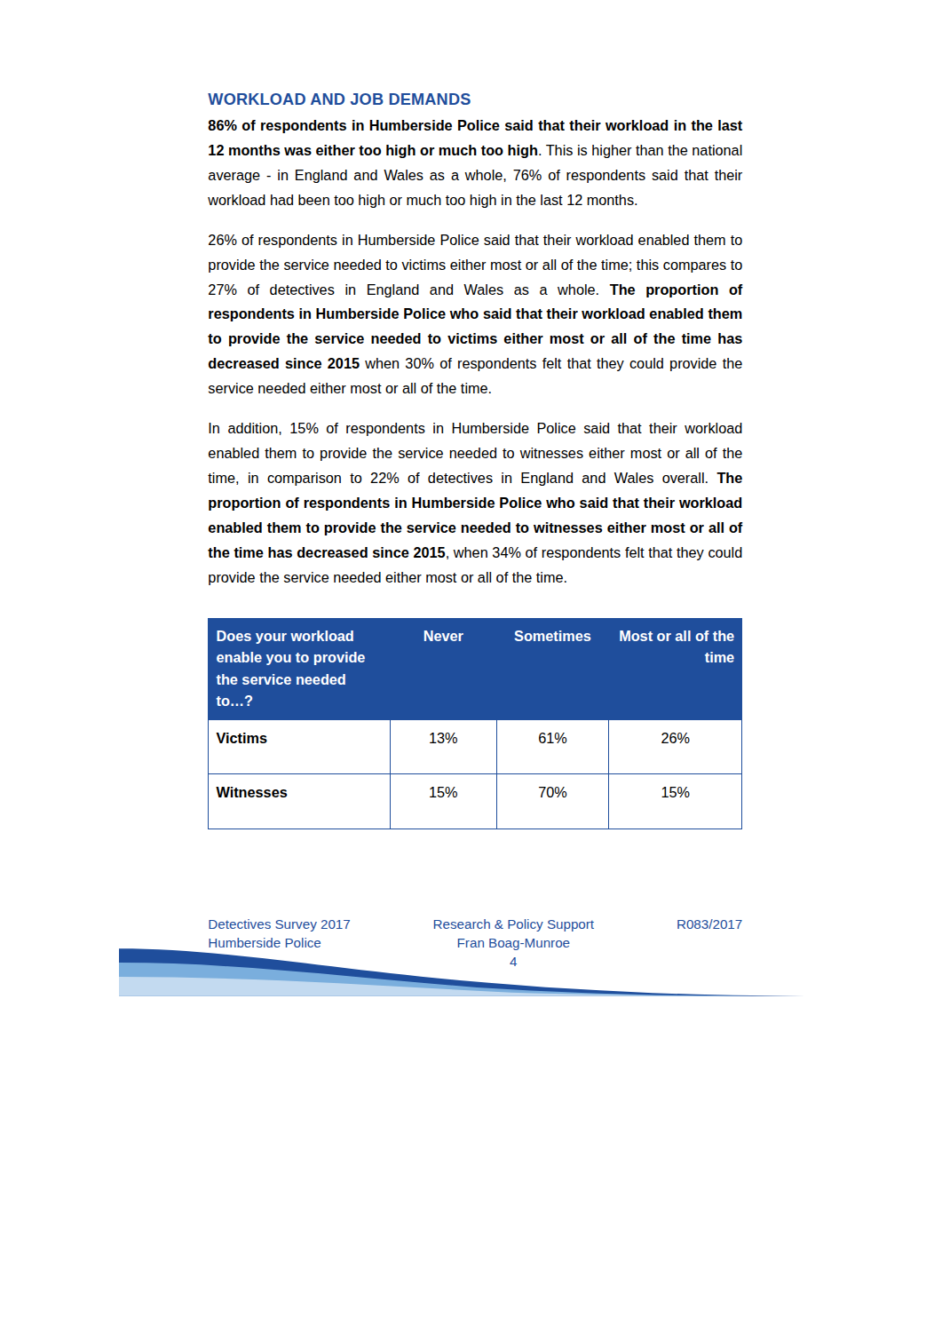WORKLOAD AND JOB DEMANDS
86% of respondents in Humberside Police said that their workload in the last 12 months was either too high or much too high. This is higher than the national average - in England and Wales as a whole, 76% of respondents said that their workload had been too high or much too high in the last 12 months.
26% of respondents in Humberside Police said that their workload enabled them to provide the service needed to victims either most or all of the time; this compares to 27% of detectives in England and Wales as a whole. The proportion of respondents in Humberside Police who said that their workload enabled them to provide the service needed to victims either most or all of the time has decreased since 2015 when 30% of respondents felt that they could provide the service needed either most or all of the time.
In addition, 15% of respondents in Humberside Police said that their workload enabled them to provide the service needed to witnesses either most or all of the time, in comparison to 22% of detectives in England and Wales overall. The proportion of respondents in Humberside Police who said that their workload enabled them to provide the service needed to witnesses either most or all of the time has decreased since 2015, when 34% of respondents felt that they could provide the service needed either most or all of the time.
| Does your workload enable you to provide the service needed to…? | Never | Sometimes | Most or all of the time |
| --- | --- | --- | --- |
| Victims | 13% | 61% | 26% |
| Witnesses | 15% | 70% | 15% |
Detectives Survey 2017
Humberside Police
Research & Policy Support
Fran Boag-Munroe4
R083/2017